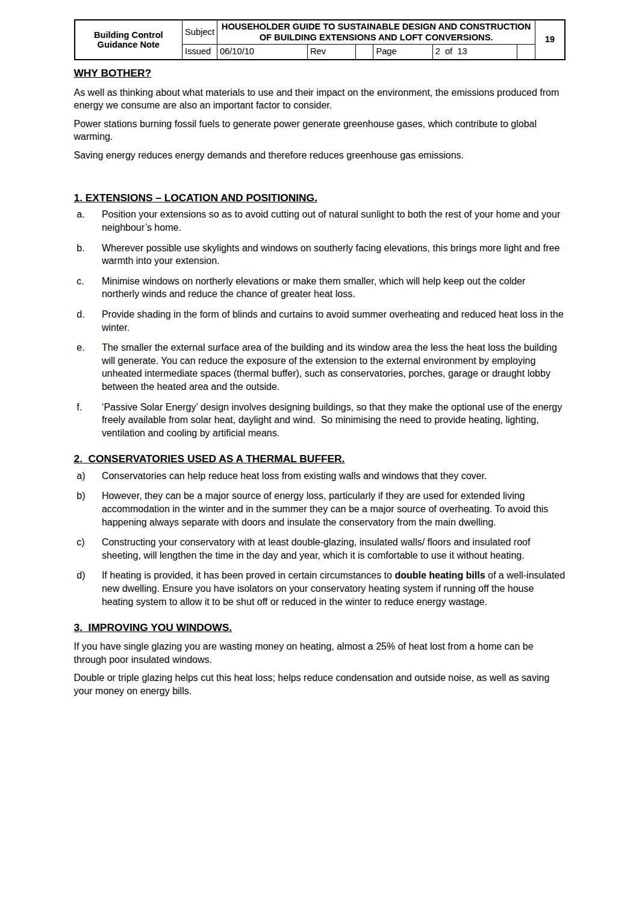| Building Control Guidance Note | Subject | Householder guide to sustainable design and construction of building extensions and loft conversions. | 19 |
| Issued | 06/10/10 | Rev | | Page | 2 of 13 | |
Why bother?
As well as thinking about what materials to use and their impact on the environment, the emissions produced from energy we consume are also an important factor to consider.
Power stations burning fossil fuels to generate power generate greenhouse gases, which contribute to global warming.
Saving energy reduces energy demands and therefore reduces greenhouse gas emissions.
1. Extensions – location and positioning.
a. Position your extensions so as to avoid cutting out of natural sunlight to both the rest of your home and your neighbour’s home.
b. Wherever possible use skylights and windows on southerly facing elevations, this brings more light and free warmth into your extension.
c. Minimise windows on northerly elevations or make them smaller, which will help keep out the colder northerly winds and reduce the chance of greater heat loss.
d. Provide shading in the form of blinds and curtains to avoid summer overheating and reduced heat loss in the winter.
e. The smaller the external surface area of the building and its window area the less the heat loss the building will generate. You can reduce the exposure of the extension to the external environment by employing unheated intermediate spaces (thermal buffer), such as conservatories, porches, garage or draught lobby between the heated area and the outside.
f.‘Passive Solar Energy’ design involves designing buildings, so that they make the optional use of the energy freely available from solar heat, daylight and wind. So minimising the need to provide heating, lighting, ventilation and cooling by artificial means.
2. Conservatories used as a thermal buffer.
a) Conservatories can help reduce heat loss from existing walls and windows that they cover.
b) However, they can be a major source of energy loss, particularly if they are used for extended living accommodation in the winter and in the summer they can be a major source of overheating. To avoid this happening always separate with doors and insulate the conservatory from the main dwelling.
c) Constructing your conservatory with at least double-glazing, insulated walls/ floors and insulated roof sheeting, will lengthen the time in the day and year, which it is comfortable to use it without heating.
d) If heating is provided, it has been proved in certain circumstances to double heating bills of a well-insulated new dwelling. Ensure you have isolators on your conservatory heating system if running off the house heating system to allow it to be shut off or reduced in the winter to reduce energy wastage.
3. Improving you windows.
If you have single glazing you are wasting money on heating, almost a 25% of heat lost from a home can be through poor insulated windows.
Double or triple glazing helps cut this heat loss; helps reduce condensation and outside noise, as well as saving your money on energy bills.